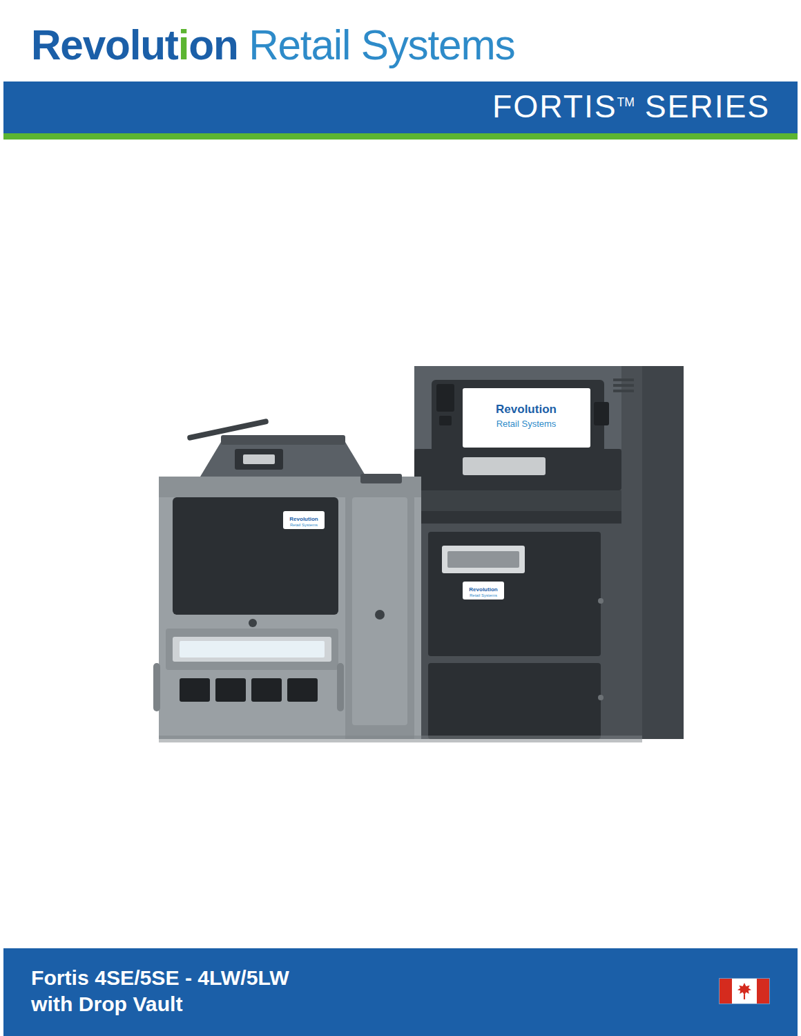Revolution Retail Systems
FORTISTM SERIES
Fortis Series cash recycler with drop vault A two-module grey and dark-grey cash management machine: a left-hand note and coin recycler unit with a coin tray, and a right-hand tower with a touchscreen display bearing the Revolution Retail Systems logo, a card reader, receipt printer and a secure drop vault below. Revolution Retail Systems Revolution Retail Systems Revolution Retail Systems
Fortis 4SE/5SE - 4LW/5LW
with Drop Vault